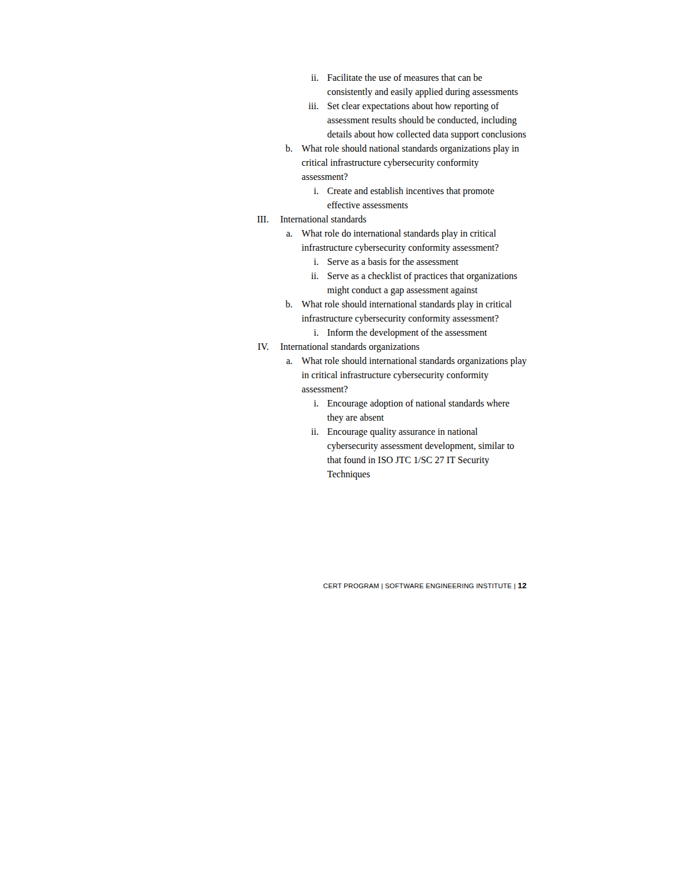ii. Facilitate the use of measures that can be consistently and easily applied during assessments
iii. Set clear expectations about how reporting of assessment results should be conducted, including details about how collected data support conclusions
b. What role should national standards organizations play in critical infrastructure cybersecurity conformity assessment?
i. Create and establish incentives that promote effective assessments
III. International standards
a. What role do international standards play in critical infrastructure cybersecurity conformity assessment?
i. Serve as a basis for the assessment
ii. Serve as a checklist of practices that organizations might conduct a gap assessment against
b. What role should international standards play in critical infrastructure cybersecurity conformity assessment?
i. Inform the development of the assessment
IV. International standards organizations
a. What role should international standards organizations play in critical infrastructure cybersecurity conformity assessment?
i. Encourage adoption of national standards where they are absent
ii. Encourage quality assurance in national cybersecurity assessment development, similar to that found in ISO JTC 1/SC 27 IT Security Techniques
CERT PROGRAM | SOFTWARE ENGINEERING INSTITUTE | 12